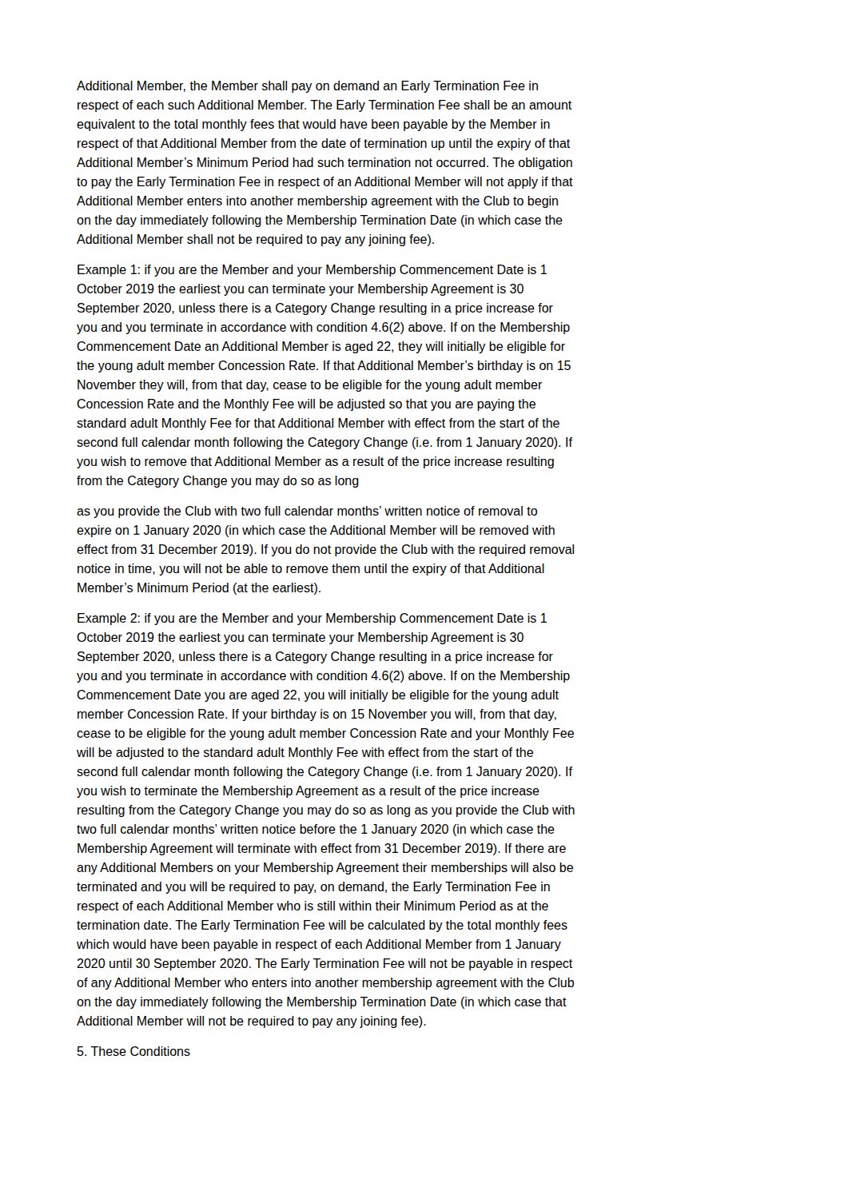Additional Member, the Member shall pay on demand an Early Termination Fee in respect of each such Additional Member. The Early Termination Fee shall be an amount equivalent to the total monthly fees that would have been payable by the Member in respect of that Additional Member from the date of termination up until the expiry of that Additional Member’s Minimum Period had such termination not occurred. The obligation to pay the Early Termination Fee in respect of an Additional Member will not apply if that Additional Member enters into another membership agreement with the Club to begin on the day immediately following the Membership Termination Date (in which case the Additional Member shall not be required to pay any joining fee).
Example 1: if you are the Member and your Membership Commencement Date is 1 October 2019 the earliest you can terminate your Membership Agreement is 30 September 2020, unless there is a Category Change resulting in a price increase for you and you terminate in accordance with condition 4.6(2) above. If on the Membership Commencement Date an Additional Member is aged 22, they will initially be eligible for the young adult member Concession Rate. If that Additional Member’s birthday is on 15 November they will, from that day, cease to be eligible for the young adult member Concession Rate and the Monthly Fee will be adjusted so that you are paying the standard adult Monthly Fee for that Additional Member with effect from the start of the second full calendar month following the Category Change (i.e. from 1 January 2020). If you wish to remove that Additional Member as a result of the price increase resulting from the Category Change you may do so as long
as you provide the Club with two full calendar months’ written notice of removal to expire on 1 January 2020 (in which case the Additional Member will be removed with effect from 31 December 2019). If you do not provide the Club with the required removal notice in time, you will not be able to remove them until the expiry of that Additional Member’s Minimum Period (at the earliest).
Example 2: if you are the Member and your Membership Commencement Date is 1 October 2019 the earliest you can terminate your Membership Agreement is 30 September 2020, unless there is a Category Change resulting in a price increase for you and you terminate in accordance with condition 4.6(2) above. If on the Membership Commencement Date you are aged 22, you will initially be eligible for the young adult member Concession Rate. If your birthday is on 15 November you will, from that day, cease to be eligible for the young adult member Concession Rate and your Monthly Fee will be adjusted to the standard adult Monthly Fee with effect from the start of the second full calendar month following the Category Change (i.e. from 1 January 2020). If you wish to terminate the Membership Agreement as a result of the price increase resulting from the Category Change you may do so as long as you provide the Club with two full calendar months’ written notice before the 1 January 2020 (in which case the Membership Agreement will terminate with effect from 31 December 2019). If there are any Additional Members on your Membership Agreement their memberships will also be terminated and you will be required to pay, on demand, the Early Termination Fee in respect of each Additional Member who is still within their Minimum Period as at the termination date. The Early Termination Fee will be calculated by the total monthly fees which would have been payable in respect of each Additional Member from 1 January 2020 until 30 September 2020. The Early Termination Fee will not be payable in respect of any Additional Member who enters into another membership agreement with the Club on the day immediately following the Membership Termination Date (in which case that Additional Member will not be required to pay any joining fee).
5. These Conditions